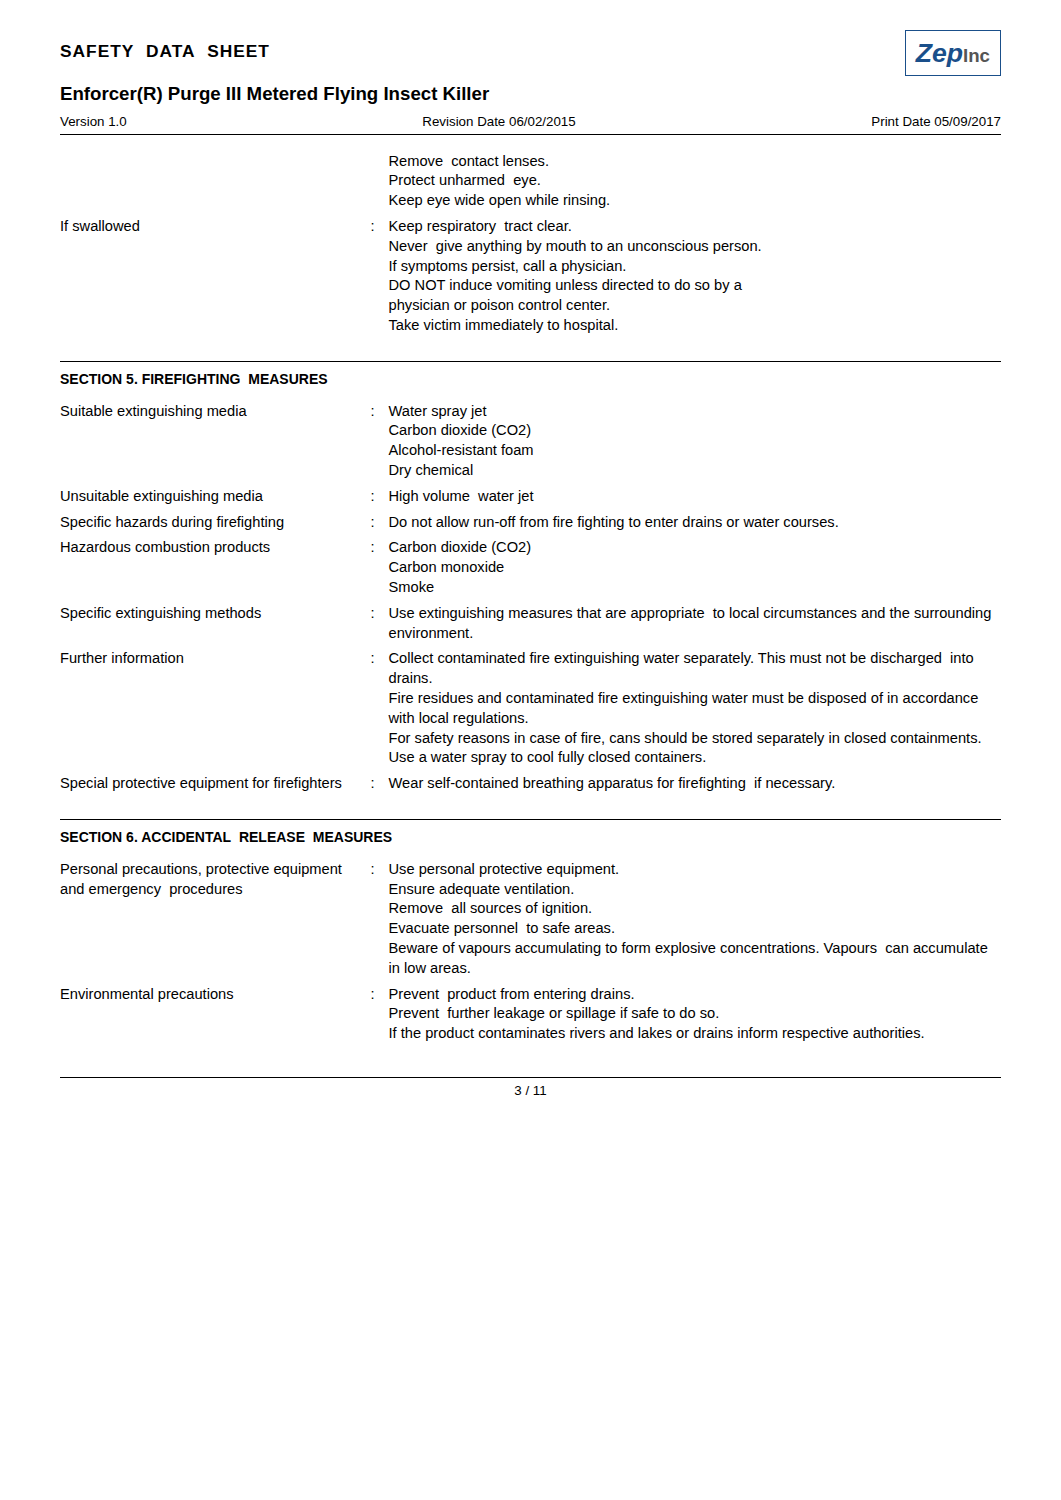ZepInc
SAFETY DATA SHEET
Enforcer(R) Purge III Metered Flying Insect Killer
Version 1.0 Revision Date 06/02/2015 Print Date 05/09/2017
| | | Remove contact lenses. Protect unharmed eye. Keep eye wide open while rinsing. |
| If swallowed | : | Keep respiratory tract clear. Never give anything by mouth to an unconscious person. If symptoms persist, call a physician. DO NOT induce vomiting unless directed to do so by a physician or poison control center. Take victim immediately to hospital. |
SECTION 5. FIREFIGHTING MEASURES
| Suitable extinguishing media | : | Water spray jet Carbon dioxide (CO2) Alcohol-resistant foam Dry chemical |
| Unsuitable extinguishing media | : | High volume water jet |
| Specific hazards during firefighting | : | Do not allow run-off from fire fighting to enter drains or water courses. |
| Hazardous combustion products | : | Carbon dioxide (CO2) Carbon monoxide Smoke |
| Specific extinguishing methods | : | Use extinguishing measures that are appropriate to local circumstances and the surrounding environment. |
| Further information | : | Collect contaminated fire extinguishing water separately. This must not be discharged into drains. Fire residues and contaminated fire extinguishing water must be disposed of in accordance with local regulations. For safety reasons in case of fire, cans should be stored separately in closed containments. Use a water spray to cool fully closed containers. |
| Special protective equipment for firefighters | : | Wear self-contained breathing apparatus for firefighting if necessary. |
SECTION 6. ACCIDENTAL RELEASE MEASURES
| Personal precautions, protective equipment and emergency procedures | : | Use personal protective equipment. Ensure adequate ventilation. Remove all sources of ignition. Evacuate personnel to safe areas. Beware of vapours accumulating to form explosive concentrations. Vapours can accumulate in low areas. |
| Environmental precautions | : | Prevent product from entering drains. Prevent further leakage or spillage if safe to do so. If the product contaminates rivers and lakes or drains inform respective authorities. |
3 / 11